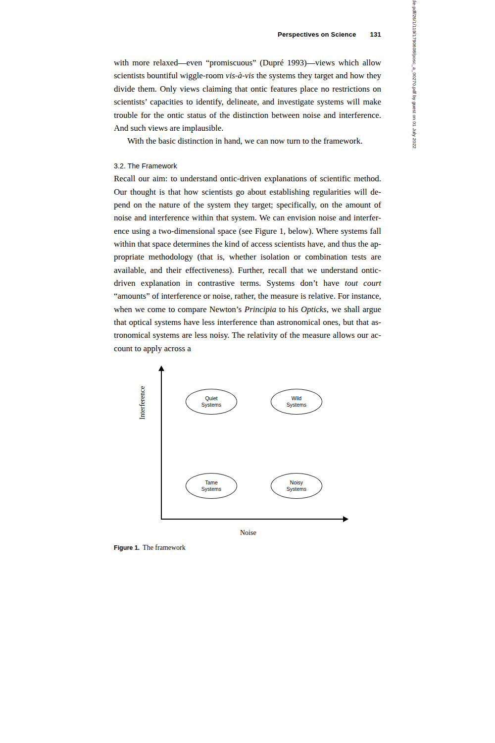Perspectives on Science131
with more relaxed—even “promiscuous” (Dupré 1993)—views which allow scientists bountiful wiggle-room vis-à-vis the systems they target and how they divide them. Only views claiming that ontic features place no restrictions on scientists’ capacities to identify, delineate, and investigate systems will make trouble for the ontic status of the distinction between noise and interference. And such views are implausible.
With the basic distinction in hand, we can now turn to the framework.
3.2. The Framework
Recall our aim: to understand ontic-driven explanations of scientific method. Our thought is that how scientists go about establishing regularities will depend on the nature of the system they target; specifically, on the amount of noise and interference within that system. We can envision noise and interference using a two-dimensional space (see Figure 1, below). Where systems fall within that space determines the kind of access scientists have, and thus the appropriate methodology (that is, whether isolation or combination tests are available, and their effectiveness). Further, recall that we understand ontic-driven explanation in contrastive terms. Systems don’t have tout court “amounts” of interference or noise, rather, the measure is relative. For instance, when we come to compare Newton’s Principia to his Opticks, we shall argue that optical systems have less interference than astronomical ones, but that astronomical systems are less noisy. The relativity of the measure allows our account to apply across a
Interference
Noise
Quiet
Systems
Wild
Systems
Tame
Systems
Noisy
Systems
Figure 1. The framework
Downloaded from http://direct.mit.edu/posc/article-pdf/26/1/119/1790608/posc_a_00270.pdf by guest on 01 July 2022